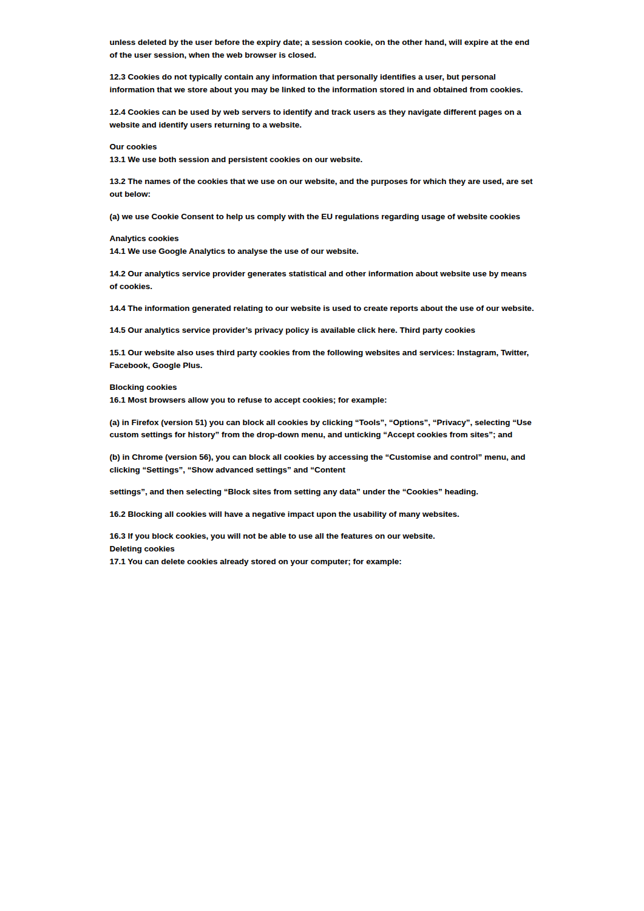unless deleted by the user before the expiry date; a session cookie, on the other hand, will expire at the end of the user session, when the web browser is closed.
12.3 Cookies do not typically contain any information that personally identifies a user, but personal information that we store about you may be linked to the information stored in and obtained from cookies.
12.4 Cookies can be used by web servers to identify and track users as they navigate different pages on a website and identify users returning to a website.
Our cookies
13.1 We use both session and persistent cookies on our website.
13.2 The names of the cookies that we use on our website, and the purposes for which they are used, are set out below:
(a) we use Cookie Consent to help us comply with the EU regulations regarding usage of website cookies
Analytics cookies
14.1 We use Google Analytics to analyse the use of our website.
14.2 Our analytics service provider generates statistical and other information about website use by means of cookies.
14.4 The information generated relating to our website is used to create reports about the use of our website.
14.5 Our analytics service provider’s privacy policy is available click here. Third party cookies
15.1 Our website also uses third party cookies from the following websites and services: Instagram, Twitter, Facebook, Google Plus.
Blocking cookies
16.1 Most browsers allow you to refuse to accept cookies; for example:
(a) in Firefox (version 51) you can block all cookies by clicking “Tools”, “Options”, “Privacy”, selecting “Use custom settings for history” from the drop-down menu, and unticking “Accept cookies from sites”; and
(b) in Chrome (version 56), you can block all cookies by accessing the “Customise and control” menu, and clicking “Settings”, “Show advanced settings” and “Content
settings”, and then selecting “Block sites from setting any data” under the “Cookies” heading.
16.2 Blocking all cookies will have a negative impact upon the usability of many websites.
16.3 If you block cookies, you will not be able to use all the features on our website.
Deleting cookies
17.1 You can delete cookies already stored on your computer; for example: